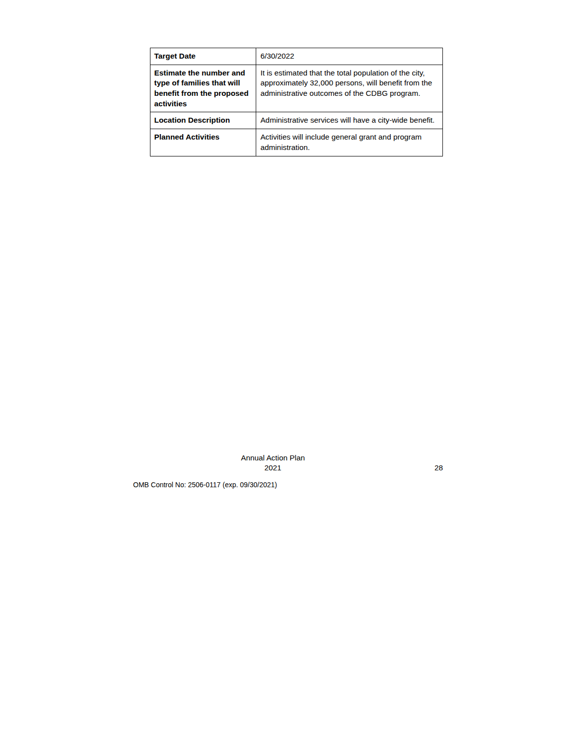| Target Date | 6/30/2022 |
| Estimate the number and type of families that will benefit from the proposed activities | It is estimated that the total population of the city, approximately 32,000 persons, will benefit from the administrative outcomes of the CDBG program. |
| Location Description | Administrative services will have a city-wide benefit. |
| Planned Activities | Activities will include general grant and program administration. |
Annual Action Plan
2021
28
OMB Control No: 2506-0117 (exp. 09/30/2021)